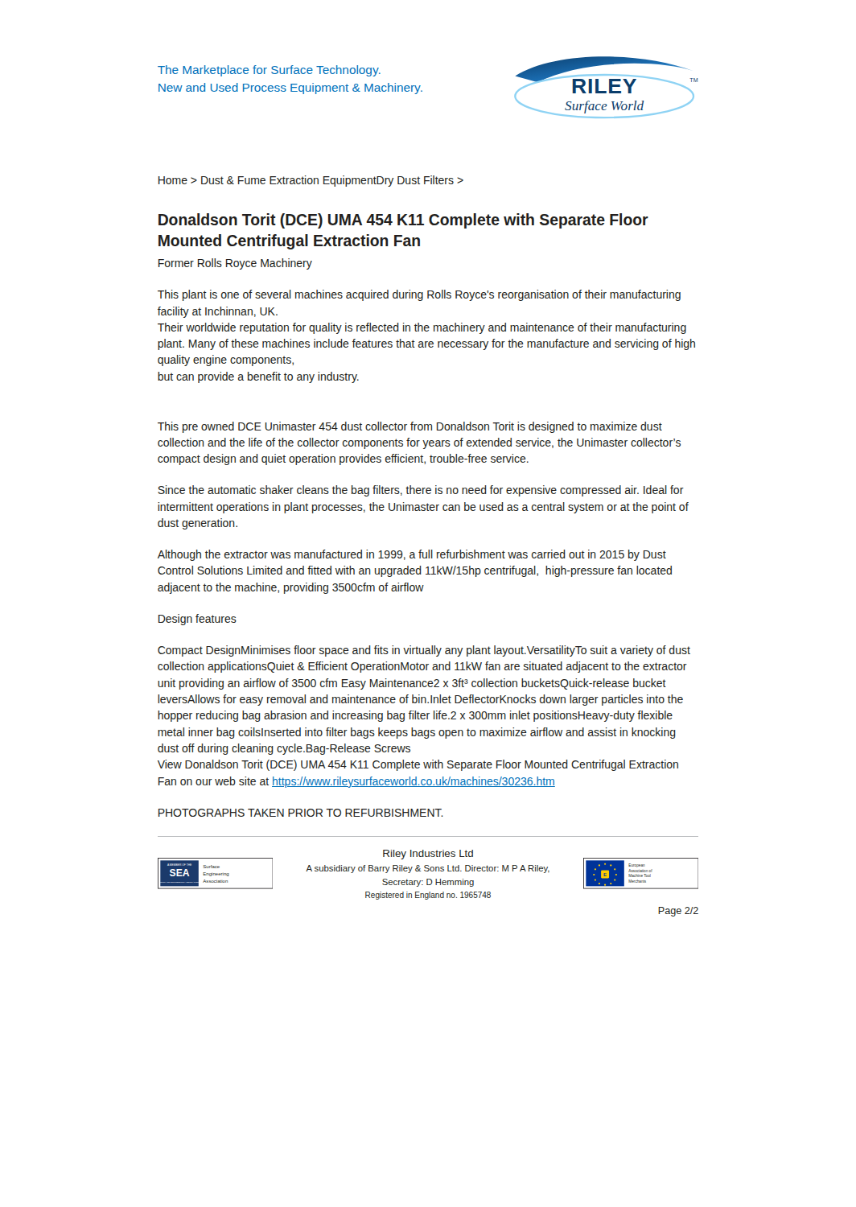The Marketplace for Surface Technology.
New and Used Process Equipment & Machinery.
RILEY Surface World TM
Home > Dust & Fume Extraction EquipmentDry Dust Filters >
Donaldson Torit (DCE) UMA 454 K11 Complete with Separate Floor Mounted Centrifugal Extraction Fan
Former Rolls Royce Machinery
This plant is one of several machines acquired during Rolls Royce's reorganisation of their manufacturing facility at Inchinnan, UK.
Their worldwide reputation for quality is reflected in the machinery and maintenance of their manufacturing plant. Many of these machines include features that are necessary for the manufacture and servicing of high quality engine components,
but can provide a benefit to any industry.
This pre owned DCE Unimaster 454 dust collector from Donaldson Torit is designed to maximize dust collection and the life of the collector components for years of extended service, the Unimaster collector’s compact design and quiet operation provides efficient, trouble-free service.
Since the automatic shaker cleans the bag filters, there is no need for expensive compressed air. Ideal for intermittent operations in plant processes, the Unimaster can be used as a central system or at the point of dust generation.
Although the extractor was manufactured in 1999, a full refurbishment was carried out in 2015 by Dust Control Solutions Limited and fitted with an upgraded 11kW/15hp centrifugal, high-pressure fan located adjacent to the machine, providing 3500cfm of airflow
Design features
Compact DesignMinimises floor space and fits in virtually any plant layout.VersatilityTo suit a variety of dust collection applicationsQuiet & Efficient OperationMotor and 11kW fan are situated adjacent to the extractor unit providing an airflow of 3500 cfm Easy Maintenance2 x 3ft³ collection bucketsQuick-release bucket leversAllows for easy removal and maintenance of bin.Inlet DeflectorKnocks down larger particles into the hopper reducing bag abrasion and increasing bag filter life.2 x 300mm inlet positionsHeavy-duty flexible metal inner bag coilsInserted into filter bags keeps bags open to maximize airflow and assist in knocking dust off during cleaning cycle.Bag-Release Screws
View Donaldson Torit (DCE) UMA 454 K11 Complete with Separate Floor Mounted Centrifugal Extraction Fan on our web site at https://www.rileysurfaceworld.co.uk/machines/30236.htm
PHOTOGRAPHS TAKEN PRIOR TO REFURBISHMENT.
A MEMBER OF THE SEA SURFACE ENGINEERING ASSOCIATION Surface Engineering Association
Riley Industries Ltd
A subsidiary of Barry Riley & Sons Ltd. Director: M P A Riley, Secretary: D Hemming
Registered in England no. 1965748
E European Association of Machine Tool Merchants
Page 2/2